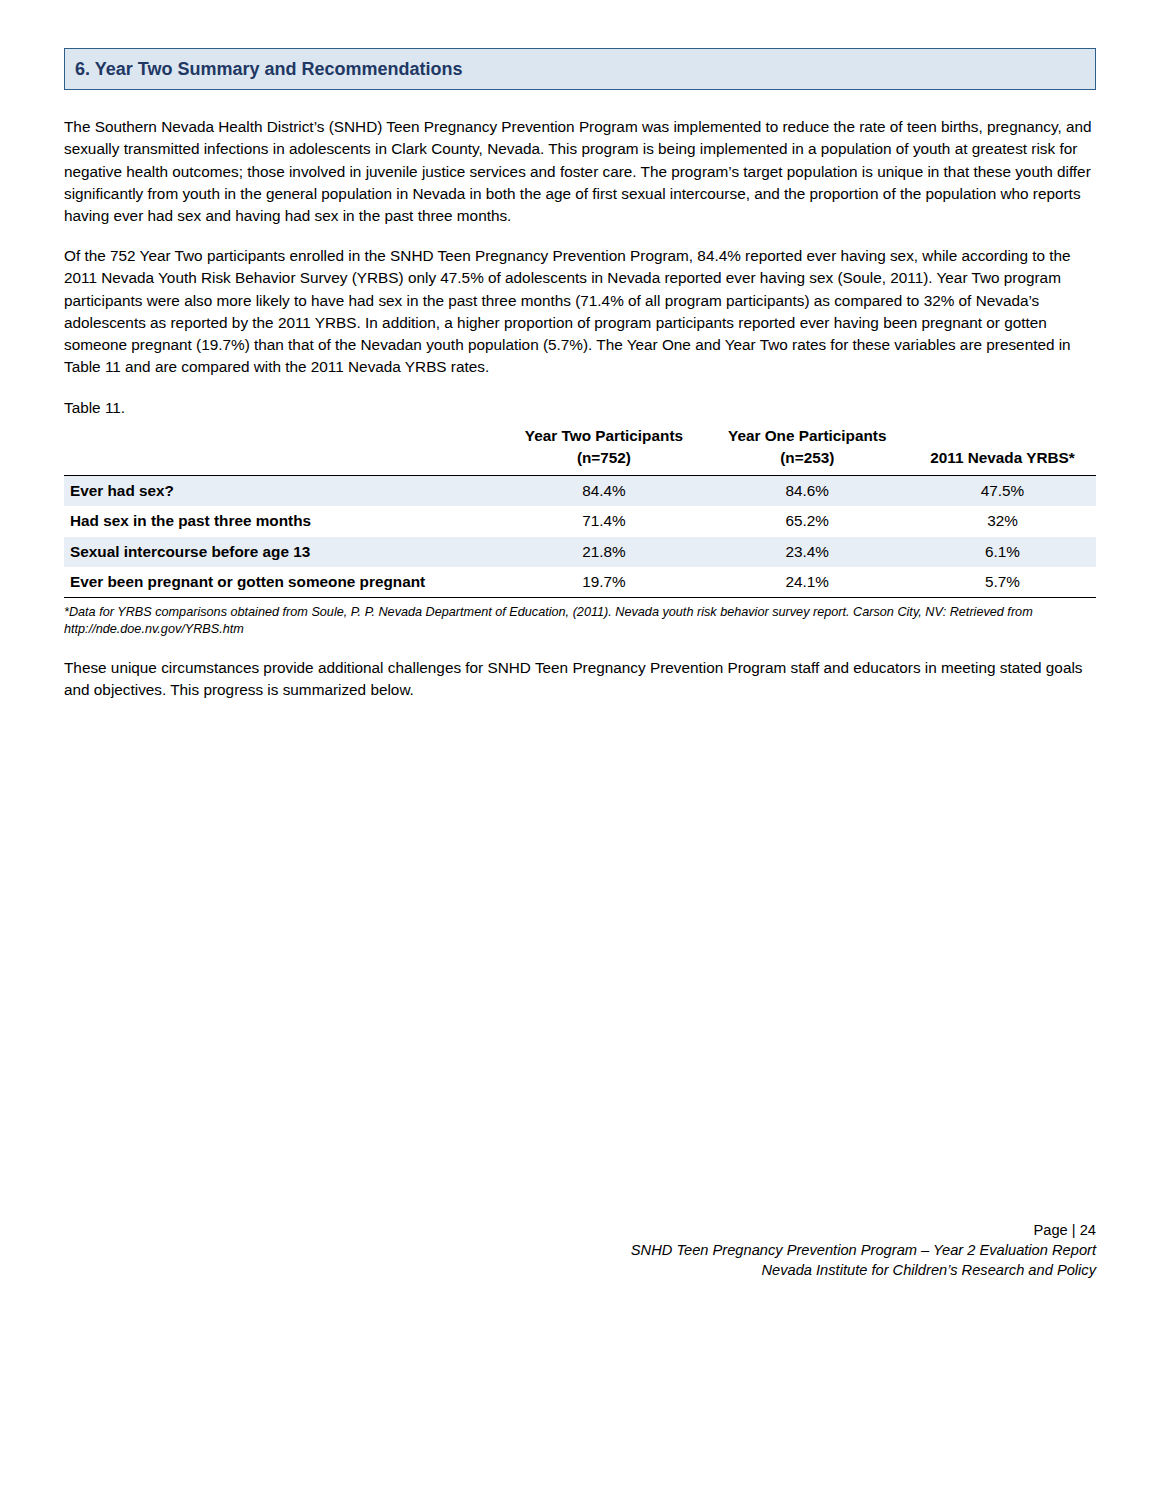6. Year Two Summary and Recommendations
The Southern Nevada Health District’s (SNHD) Teen Pregnancy Prevention Program was implemented to reduce the rate of teen births, pregnancy, and sexually transmitted infections in adolescents in Clark County, Nevada. This program is being implemented in a population of youth at greatest risk for negative health outcomes; those involved in juvenile justice services and foster care. The program’s target population is unique in that these youth differ significantly from youth in the general population in Nevada in both the age of first sexual intercourse, and the proportion of the population who reports having ever had sex and having had sex in the past three months.
Of the 752 Year Two participants enrolled in the SNHD Teen Pregnancy Prevention Program, 84.4% reported ever having sex, while according to the 2011 Nevada Youth Risk Behavior Survey (YRBS) only 47.5% of adolescents in Nevada reported ever having sex (Soule, 2011). Year Two program participants were also more likely to have had sex in the past three months (71.4% of all program participants) as compared to 32% of Nevada’s adolescents as reported by the 2011 YRBS. In addition, a higher proportion of program participants reported ever having been pregnant or gotten someone pregnant (19.7%) than that of the Nevadan youth population (5.7%). The Year One and Year Two rates for these variables are presented in Table 11 and are compared with the 2011 Nevada YRBS rates.
Table 11.
| | Year Two Participants (n=752) | Year One Participants (n=253) | 2011 Nevada YRBS* |
| --- | --- | --- | --- |
| Ever had sex? | 84.4% | 84.6% | 47.5% |
| Had sex in the past three months | 71.4% | 65.2% | 32% |
| Sexual intercourse before age 13 | 21.8% | 23.4% | 6.1% |
| Ever been pregnant or gotten someone pregnant | 19.7% | 24.1% | 5.7% |
*Data for YRBS comparisons obtained from Soule, P. P. Nevada Department of Education, (2011). Nevada youth risk behavior survey report. Carson City, NV: Retrieved from http://nde.doe.nv.gov/YRBS.htm
These unique circumstances provide additional challenges for SNHD Teen Pregnancy Prevention Program staff and educators in meeting stated goals and objectives. This progress is summarized below.
Page | 24
SNHD Teen Pregnancy Prevention Program – Year 2 Evaluation Report
Nevada Institute for Children’s Research and Policy